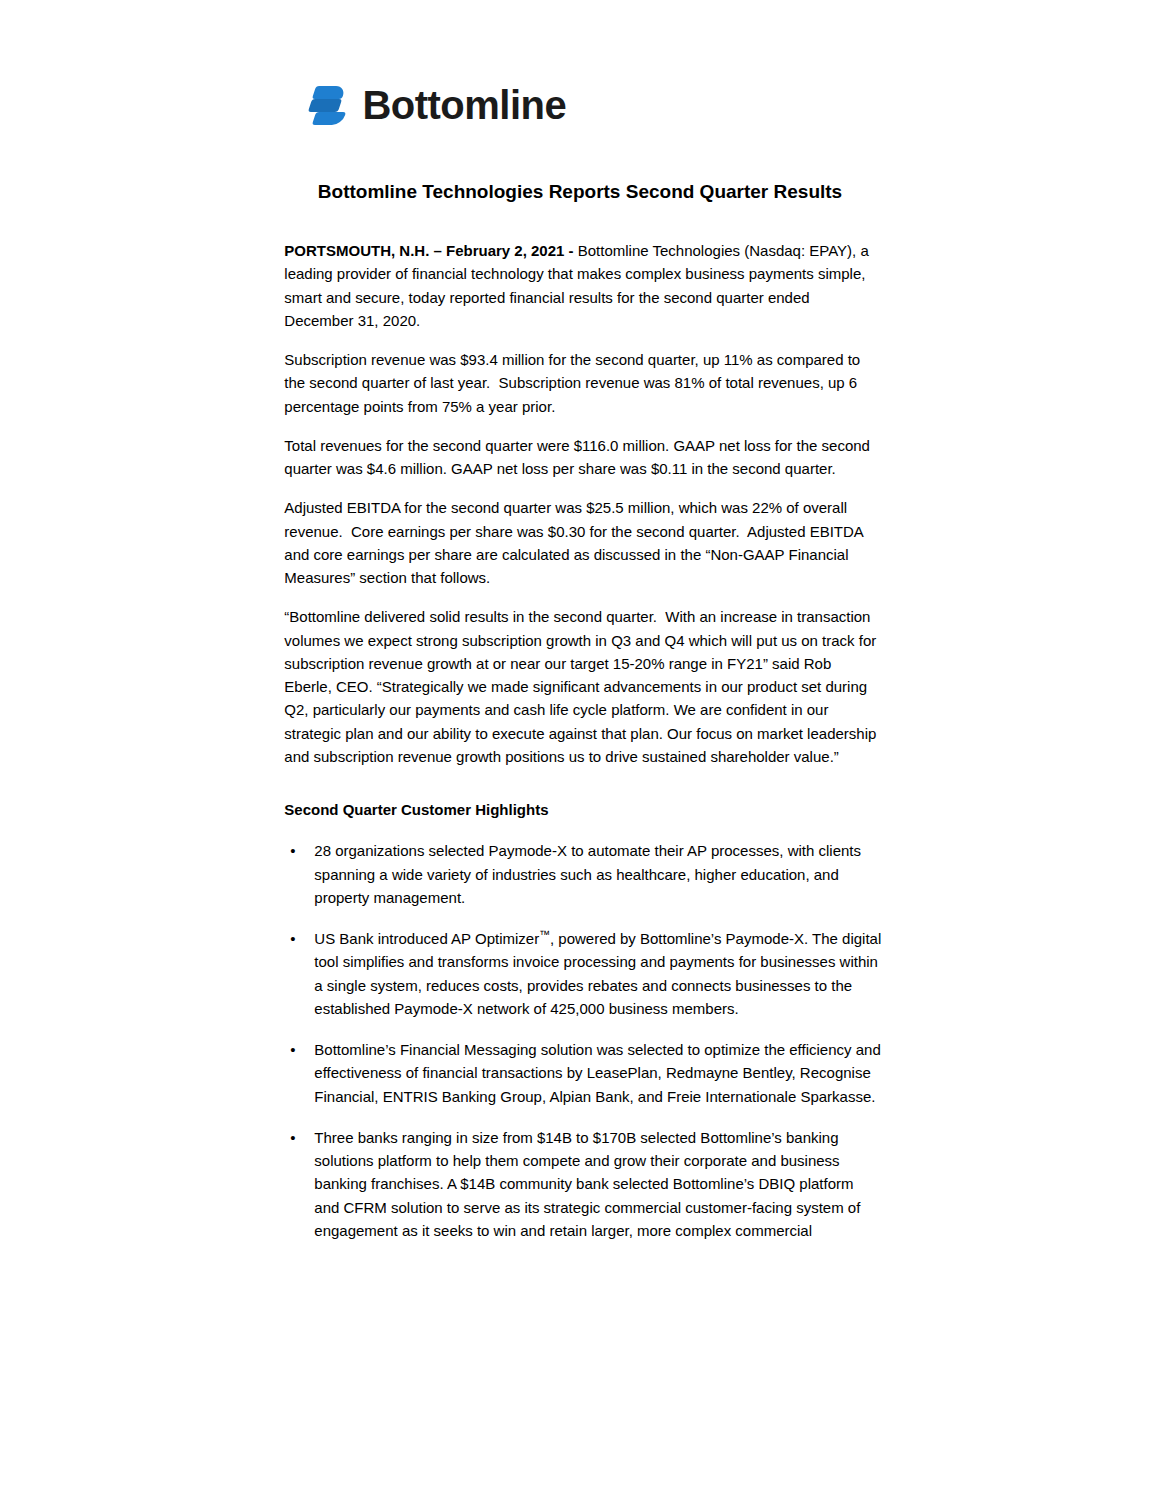Bottomline
Bottomline Technologies Reports Second Quarter Results
PORTSMOUTH, N.H. – February 2, 2021 - Bottomline Technologies (Nasdaq: EPAY), a leading provider of financial technology that makes complex business payments simple, smart and secure, today reported financial results for the second quarter ended December 31, 2020.
Subscription revenue was $93.4 million for the second quarter, up 11% as compared to the second quarter of last year. Subscription revenue was 81% of total revenues, up 6 percentage points from 75% a year prior.
Total revenues for the second quarter were $116.0 million. GAAP net loss for the second quarter was $4.6 million. GAAP net loss per share was $0.11 in the second quarter.
Adjusted EBITDA for the second quarter was $25.5 million, which was 22% of overall revenue. Core earnings per share was $0.30 for the second quarter. Adjusted EBITDA and core earnings per share are calculated as discussed in the “Non-GAAP Financial Measures” section that follows.
“Bottomline delivered solid results in the second quarter. With an increase in transaction volumes we expect strong subscription growth in Q3 and Q4 which will put us on track for subscription revenue growth at or near our target 15-20% range in FY21” said Rob Eberle, CEO. “Strategically we made significant advancements in our product set during Q2, particularly our payments and cash life cycle platform. We are confident in our strategic plan and our ability to execute against that plan. Our focus on market leadership and subscription revenue growth positions us to drive sustained shareholder value.”
Second Quarter Customer Highlights
28 organizations selected Paymode-X to automate their AP processes, with clients spanning a wide variety of industries such as healthcare, higher education, and property management.
US Bank introduced AP Optimizer™, powered by Bottomline’s Paymode-X. The digital tool simplifies and transforms invoice processing and payments for businesses within a single system, reduces costs, provides rebates and connects businesses to the established Paymode-X network of 425,000 business members.
Bottomline’s Financial Messaging solution was selected to optimize the efficiency and effectiveness of financial transactions by LeasePlan, Redmayne Bentley, Recognise Financial, ENTRIS Banking Group, Alpian Bank, and Freie Internationale Sparkasse.
Three banks ranging in size from $14B to $170B selected Bottomline’s banking solutions platform to help them compete and grow their corporate and business banking franchises. A $14B community bank selected Bottomline’s DBIQ platform and CFRM solution to serve as its strategic commercial customer-facing system of engagement as it seeks to win and retain larger, more complex commercial